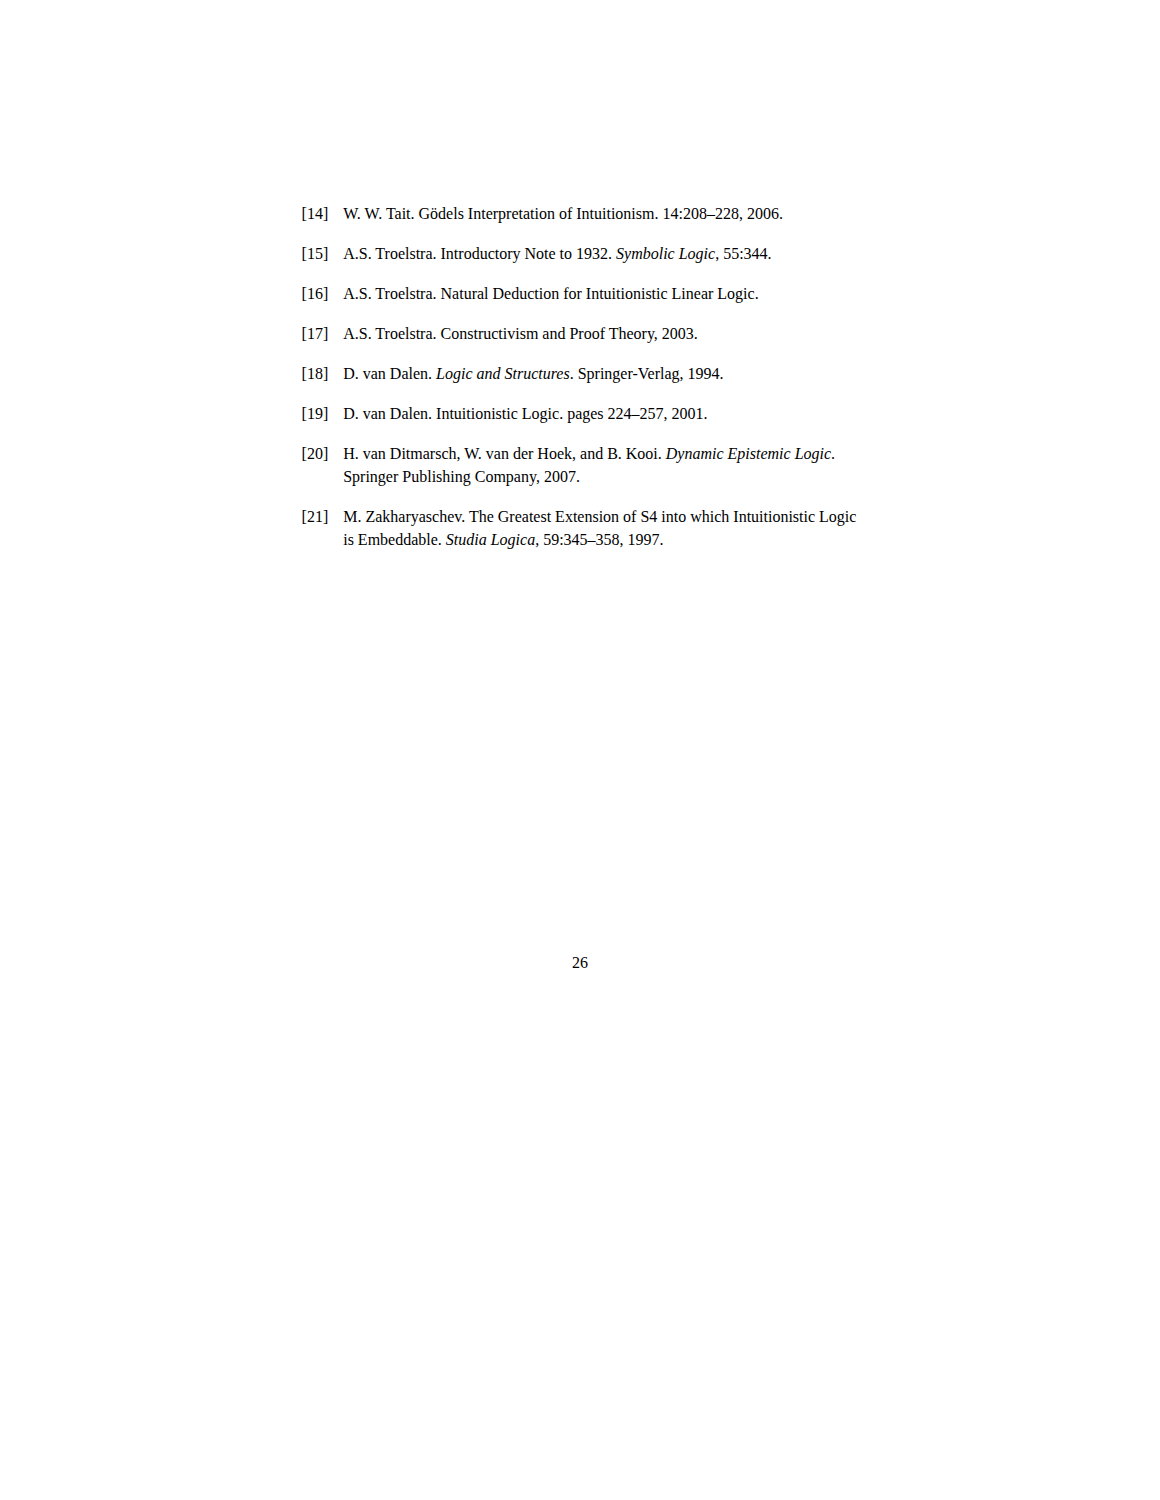[14] W. W. Tait. Gödels Interpretation of Intuitionism. 14:208–228, 2006.
[15] A.S. Troelstra. Introductory Note to 1932. Symbolic Logic, 55:344.
[16] A.S. Troelstra. Natural Deduction for Intuitionistic Linear Logic.
[17] A.S. Troelstra. Constructivism and Proof Theory, 2003.
[18] D. van Dalen. Logic and Structures. Springer-Verlag, 1994.
[19] D. van Dalen. Intuitionistic Logic. pages 224–257, 2001.
[20] H. van Ditmarsch, W. van der Hoek, and B. Kooi. Dynamic Epistemic Logic. Springer Publishing Company, 2007.
[21] M. Zakharyaschev. The Greatest Extension of S4 into which Intuitionistic Logic is Embeddable. Studia Logica, 59:345–358, 1997.
26